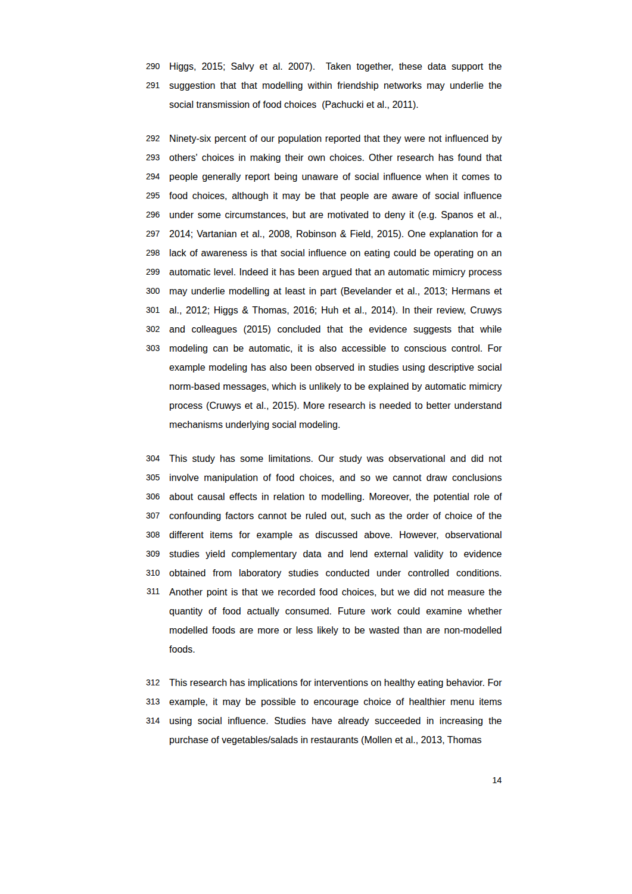290 291
Higgs, 2015; Salvy et al. 2007). Taken together, these data support the suggestion that that modelling within friendship networks may underlie the social transmission of food choices (Pachucki et al., 2011).
292 293 294 295 296 297 298 299 300 301 302 303
Ninety-six percent of our population reported that they were not influenced by others' choices in making their own choices. Other research has found that people generally report being unaware of social influence when it comes to food choices, although it may be that people are aware of social influence under some circumstances, but are motivated to deny it (e.g. Spanos et al., 2014; Vartanian et al., 2008, Robinson & Field, 2015). One explanation for a lack of awareness is that social influence on eating could be operating on an automatic level. Indeed it has been argued that an automatic mimicry process may underlie modelling at least in part (Bevelander et al., 2013; Hermans et al., 2012; Higgs & Thomas, 2016; Huh et al., 2014). In their review, Cruwys and colleagues (2015) concluded that the evidence suggests that while modeling can be automatic, it is also accessible to conscious control. For example modeling has also been observed in studies using descriptive social norm-based messages, which is unlikely to be explained by automatic mimicry process (Cruwys et al., 2015). More research is needed to better understand mechanisms underlying social modeling.
304 305 306 307 308 309 310 311
This study has some limitations. Our study was observational and did not involve manipulation of food choices, and so we cannot draw conclusions about causal effects in relation to modelling. Moreover, the potential role of confounding factors cannot be ruled out, such as the order of choice of the different items for example as discussed above. However, observational studies yield complementary data and lend external validity to evidence obtained from laboratory studies conducted under controlled conditions. Another point is that we recorded food choices, but we did not measure the quantity of food actually consumed. Future work could examine whether modelled foods are more or less likely to be wasted than are non-modelled foods.
312 313 314
This research has implications for interventions on healthy eating behavior. For example, it may be possible to encourage choice of healthier menu items using social influence. Studies have already succeeded in increasing the purchase of vegetables/salads in restaurants (Mollen et al., 2013, Thomas
14